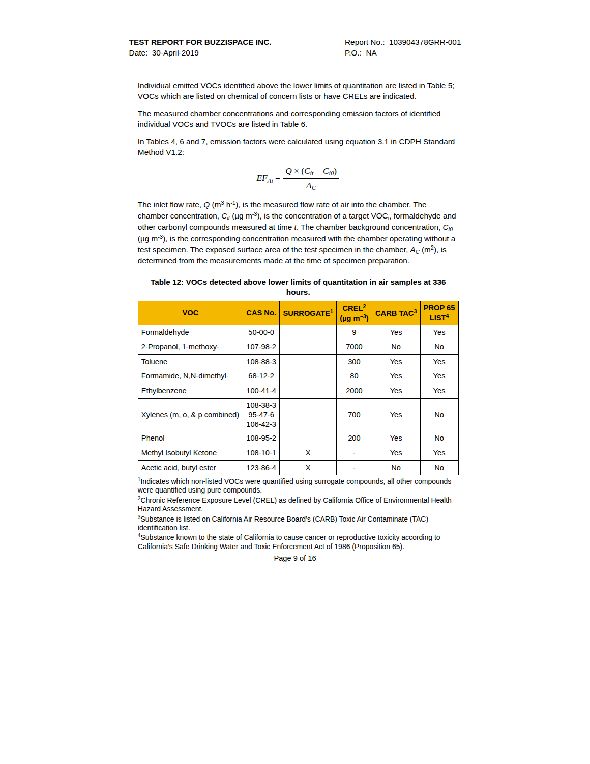TEST REPORT FOR BUZZISPACE INC.
Date: 30-April-2019
Report No.: 103904378GRR-001
P.O.: NA
Individual emitted VOCs identified above the lower limits of quantitation are listed in Table 5; VOCs which are listed on chemical of concern lists or have CRELs are indicated.
The measured chamber concentrations and corresponding emission factors of identified individual VOCs and TVOCs are listed in Table 6.
In Tables 4, 6 and 7, emission factors were calculated using equation 3.1 in CDPH Standard Method V1.2:
EFAi = Q × (Cit − Ci0) AC
The inlet flow rate, Q (m3 h-1), is the measured flow rate of air into the chamber. The chamber concentration, Cit (µg m-3), is the concentration of a target VOCi, formaldehyde and other carbonyl compounds measured at time t. The chamber background concentration, Ci0 (µg m-3), is the corresponding concentration measured with the chamber operating without a test specimen. The exposed surface area of the test specimen in the chamber, AC (m2), is determined from the measurements made at the time of specimen preparation.
Table 12: VOCs detected above lower limits of quantitation in air samples at 336 hours.
| VOC | CAS No. | SURROGATE 1 | CREL 2 (µg m −3 ) | CARB TAC 3 | PROP 65 LIST 4 |
| --- | --- | --- | --- | --- | --- |
| Formaldehyde | 50-00-0 | | 9 | Yes | Yes |
| 2-Propanol, 1-methoxy- | 107-98-2 | | 7000 | No | No |
| Toluene | 108-88-3 | | 300 | Yes | Yes |
| Formamide, N,N-dimethyl- | 68-12-2 | | 80 | Yes | Yes |
| Ethylbenzene | 100-41-4 | | 2000 | Yes | Yes |
| Xylenes (m, o, & p combined) | 108-38-3 95-47-6 106-42-3 | | 700 | Yes | No |
| Phenol | 108-95-2 | | 200 | Yes | No |
| Methyl Isobutyl Ketone | 108-10-1 | X | - | Yes | Yes |
| Acetic acid, butyl ester | 123-86-4 | X | - | No | No |
1Indicates which non-listed VOCs were quantified using surrogate compounds, all other compounds were quantified using pure compounds.
2Chronic Reference Exposure Level (CREL) as defined by California Office of Environmental Health Hazard Assessment.
3Substance is listed on California Air Resource Board’s (CARB) Toxic Air Contaminate (TAC) identification list.
4Substance known to the state of California to cause cancer or reproductive toxicity according to California’s Safe Drinking Water and Toxic Enforcement Act of 1986 (Proposition 65).
Page 9 of 16